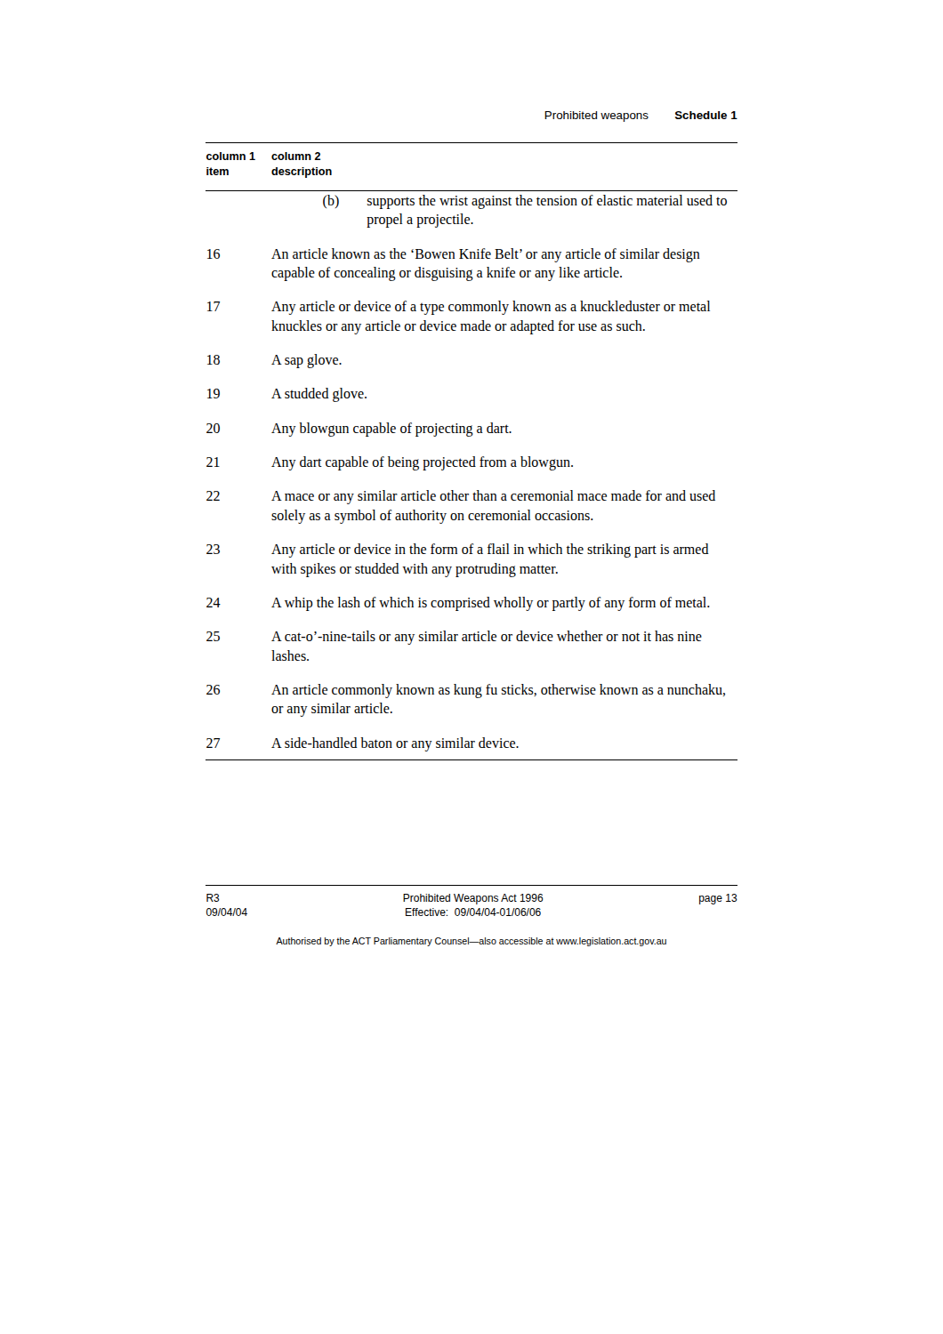Prohibited weapons Schedule 1
| column 1 item | column 2 description |
| --- | --- |
| | (b) supports the wrist against the tension of elastic material used to propel a projectile. |
| 16 | An article known as the ‘Bowen Knife Belt’ or any article of similar design capable of concealing or disguising a knife or any like article. |
| 17 | Any article or device of a type commonly known as a knuckleduster or metal knuckles or any article or device made or adapted for use as such. |
| 18 | A sap glove. |
| 19 | A studded glove. |
| 20 | Any blowgun capable of projecting a dart. |
| 21 | Any dart capable of being projected from a blowgun. |
| 22 | A mace or any similar article other than a ceremonial mace made for and used solely as a symbol of authority on ceremonial occasions. |
| 23 | Any article or device in the form of a flail in which the striking part is armed with spikes or studded with any protruding matter. |
| 24 | A whip the lash of which is comprised wholly or partly of any form of metal. |
| 25 | A cat-o’-nine-tails or any similar article or device whether or not it has nine lashes. |
| 26 | An article commonly known as kung fu sticks, otherwise known as a nunchaku, or any similar article. |
| 27 | A side-handled baton or any similar device. |
R3
09/04/04
Prohibited Weapons Act 1996
Effective: 09/04/04-01/06/06
page 13
Authorised by the ACT Parliamentary Counsel—also accessible at www.legislation.act.gov.au